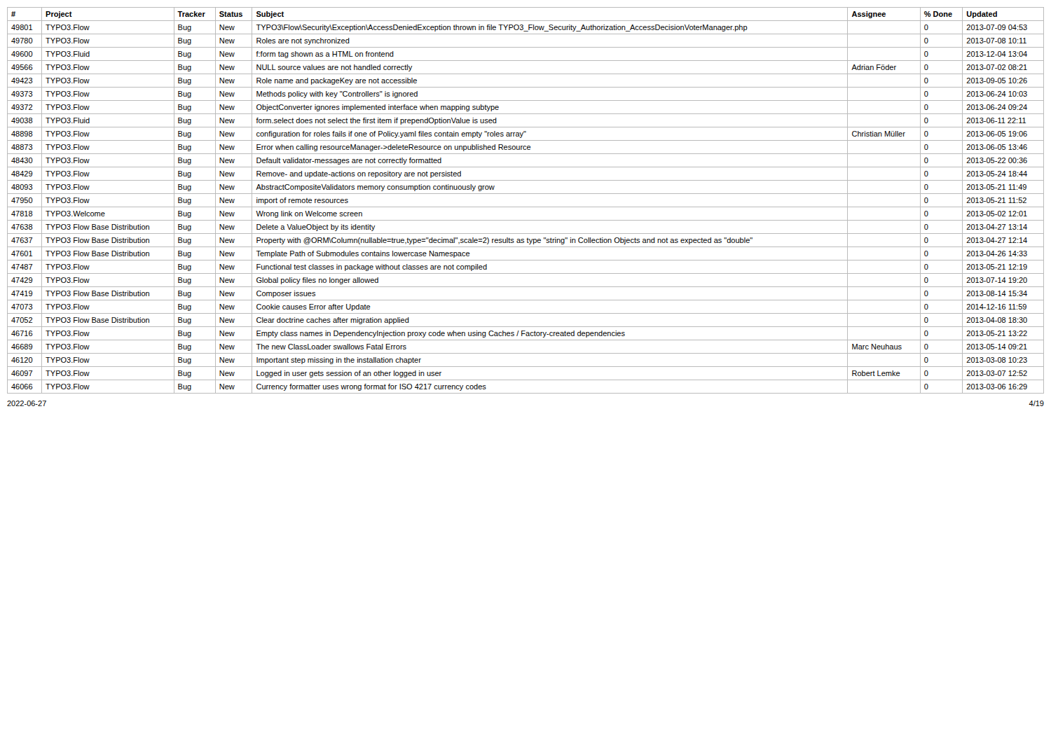| # | Project | Tracker | Status | Subject | Assignee | % Done | Updated |
| --- | --- | --- | --- | --- | --- | --- | --- |
| 49801 | TYPO3.Flow | Bug | New | TYPO3\Flow\Security\Exception\AccessDeniedException thrown in file TYPO3_Flow_Security_Authorization_AccessDecisionVoterManager.php | | 0 | 2013-07-09 04:53 |
| 49780 | TYPO3.Flow | Bug | New | Roles are not synchronized | | 0 | 2013-07-08 10:11 |
| 49600 | TYPO3.Fluid | Bug | New | f:form tag shown as a HTML on frontend | | 0 | 2013-12-04 13:04 |
| 49566 | TYPO3.Flow | Bug | New | NULL source values are not handled correctly | Adrian Föder | 0 | 2013-07-02 08:21 |
| 49423 | TYPO3.Flow | Bug | New | Role name and packageKey are not accessible | | 0 | 2013-09-05 10:26 |
| 49373 | TYPO3.Flow | Bug | New | Methods policy with key "Controllers" is ignored | | 0 | 2013-06-24 10:03 |
| 49372 | TYPO3.Flow | Bug | New | ObjectConverter ignores implemented interface when mapping subtype | | 0 | 2013-06-24 09:24 |
| 49038 | TYPO3.Fluid | Bug | New | form.select does not select the first item if prependOptionValue is used | | 0 | 2013-06-11 22:11 |
| 48898 | TYPO3.Flow | Bug | New | configuration for roles fails if one of Policy.yaml files contain empty "roles array" | Christian Müller | 0 | 2013-06-05 19:06 |
| 48873 | TYPO3.Flow | Bug | New | Error when calling resourceManager->deleteResource on unpublished Resource | | 0 | 2013-06-05 13:46 |
| 48430 | TYPO3.Flow | Bug | New | Default validator-messages are not correctly formatted | | 0 | 2013-05-22 00:36 |
| 48429 | TYPO3.Flow | Bug | New | Remove- and update-actions on repository are not persisted | | 0 | 2013-05-24 18:44 |
| 48093 | TYPO3.Flow | Bug | New | AbstractCompositeValidators memory consumption continuously grow | | 0 | 2013-05-21 11:49 |
| 47950 | TYPO3.Flow | Bug | New | import of remote resources | | 0 | 2013-05-21 11:52 |
| 47818 | TYPO3.Welcome | Bug | New | Wrong link on Welcome screen | | 0 | 2013-05-02 12:01 |
| 47638 | TYPO3 Flow Base Distribution | Bug | New | Delete a ValueObject by its identity | | 0 | 2013-04-27 13:14 |
| 47637 | TYPO3 Flow Base Distribution | Bug | New | Property with @ORM\Column(nullable=true,type="decimal",scale=2) results as type "string" in Collection Objects and not as expected as "double" | | 0 | 2013-04-27 12:14 |
| 47601 | TYPO3 Flow Base Distribution | Bug | New | Template Path of Submodules contains lowercase Namespace | | 0 | 2013-04-26 14:33 |
| 47487 | TYPO3.Flow | Bug | New | Functional test classes in package without classes are not compiled | | 0 | 2013-05-21 12:19 |
| 47429 | TYPO3.Flow | Bug | New | Global policy files no longer allowed | | 0 | 2013-07-14 19:20 |
| 47419 | TYPO3 Flow Base Distribution | Bug | New | Composer issues | | 0 | 2013-08-14 15:34 |
| 47073 | TYPO3.Flow | Bug | New | Cookie causes Error after Update | | 0 | 2014-12-16 11:59 |
| 47052 | TYPO3 Flow Base Distribution | Bug | New | Clear doctrine caches after migration applied | | 0 | 2013-04-08 18:30 |
| 46716 | TYPO3.Flow | Bug | New | Empty class names in DependencyInjection proxy code when using Caches / Factory-created dependencies | | 0 | 2013-05-21 13:22 |
| 46689 | TYPO3.Flow | Bug | New | The new ClassLoader swallows Fatal Errors | Marc Neuhaus | 0 | 2013-05-14 09:21 |
| 46120 | TYPO3.Flow | Bug | New | Important step missing in the installation chapter | | 0 | 2013-03-08 10:23 |
| 46097 | TYPO3.Flow | Bug | New | Logged in user gets session of an other logged in user | Robert Lemke | 0 | 2013-03-07 12:52 |
| 46066 | TYPO3.Flow | Bug | New | Currency formatter uses wrong format for ISO 4217 currency codes | | 0 | 2013-03-06 16:29 |
2022-06-27 4/19